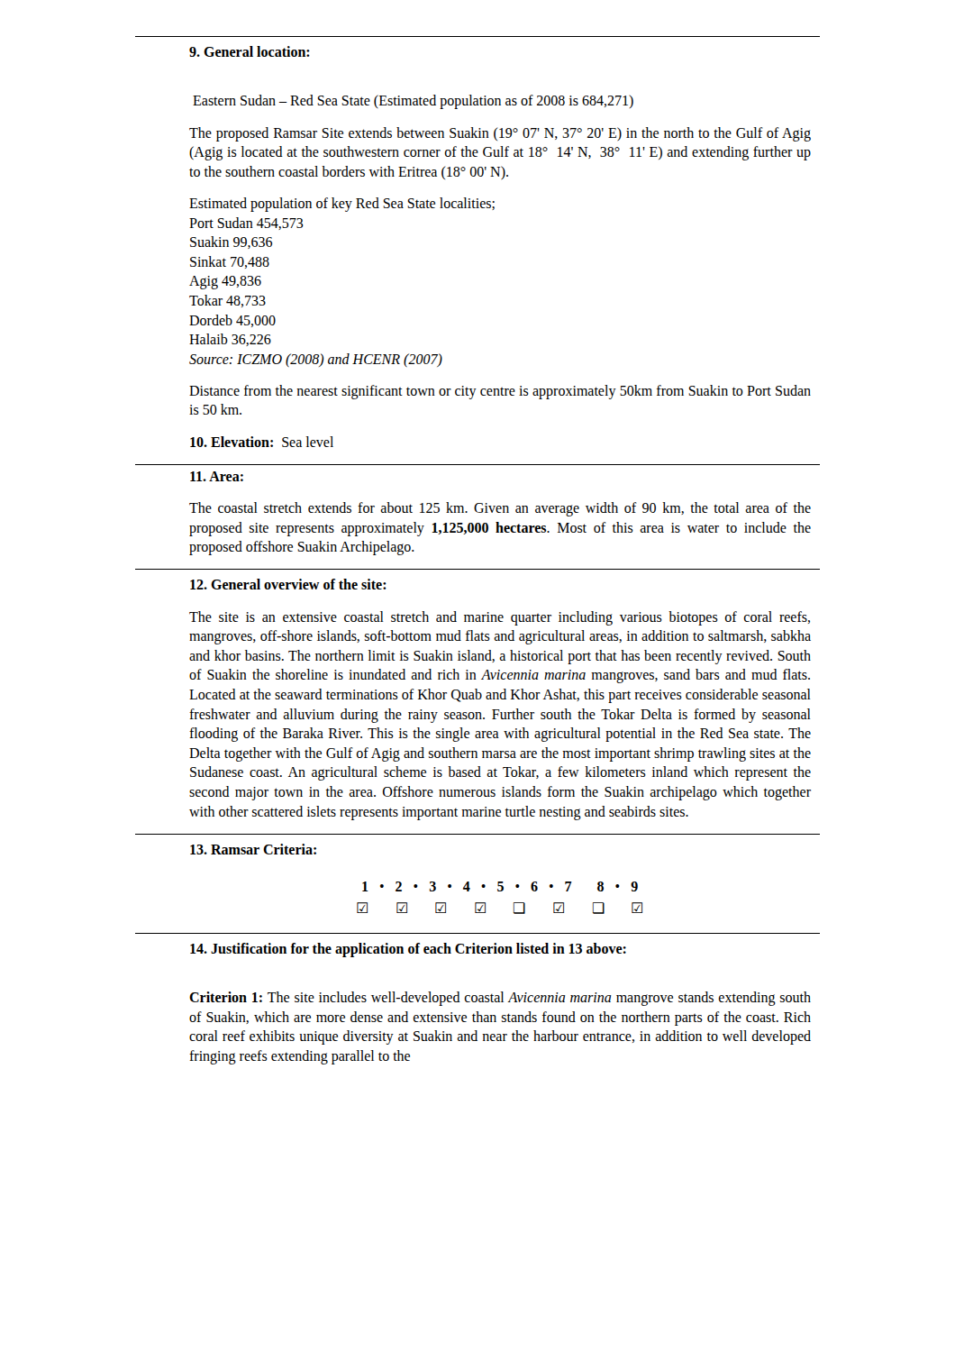9. General location:
Eastern Sudan – Red Sea State (Estimated population as of 2008 is 684,271)
The proposed Ramsar Site extends between Suakin (19° 07' N, 37° 20' E) in the north to the Gulf of Agig (Agig is located at the southwestern corner of the Gulf at 18° 14' N, 38° 11' E) and extending further up to the southern coastal borders with Eritrea (18° 00' N).
Estimated population of key Red Sea State localities;
Port Sudan 454,573
Suakin 99,636
Sinkat 70,488
Agig 49,836
Tokar 48,733
Dordeb 45,000
Halaib 36,226
Source: ICZMO (2008) and HCENR (2007)
Distance from the nearest significant town or city centre is approximately 50km from Suakin to Port Sudan is 50 km.
10. Elevation:
Sea level
11. Area:
The coastal stretch extends for about 125 km. Given an average width of 90 km, the total area of the proposed site represents approximately 1,125,000 hectares. Most of this area is water to include the proposed offshore Suakin Archipelago.
12. General overview of the site:
The site is an extensive coastal stretch and marine quarter including various biotopes of coral reefs, mangroves, off-shore islands, soft-bottom mud flats and agricultural areas, in addition to saltmarsh, sabkha and khor basins. The northern limit is Suakin island, a historical port that has been recently revived. South of Suakin the shoreline is inundated and rich in Avicennia marina mangroves, sand bars and mud flats. Located at the seaward terminations of Khor Quab and Khor Ashat, this part receives considerable seasonal freshwater and alluvium during the rainy season. Further south the Tokar Delta is formed by seasonal flooding of the Baraka River. This is the single area with agricultural potential in the Red Sea state. The Delta together with the Gulf of Agig and southern marsa are the most important shrimp trawling sites at the Sudanese coast. An agricultural scheme is based at Tokar, a few kilometers inland which represent the second major town in the area. Offshore numerous islands form the Suakin archipelago which together with other scattered islets represents important marine turtle nesting and seabirds sites.
13. Ramsar Criteria:
1•2•3•4•5•6•7 8•9
☑☑☑☑❑☑❑☑
14. Justification for the application of each Criterion listed in 13 above:
Criterion 1: The site includes well-developed coastal Avicennia marina mangrove stands extending south of Suakin, which are more dense and extensive than stands found on the northern parts of the coast. Rich coral reef exhibits unique diversity at Suakin and near the harbour entrance, in addition to well developed fringing reefs extending parallel to the